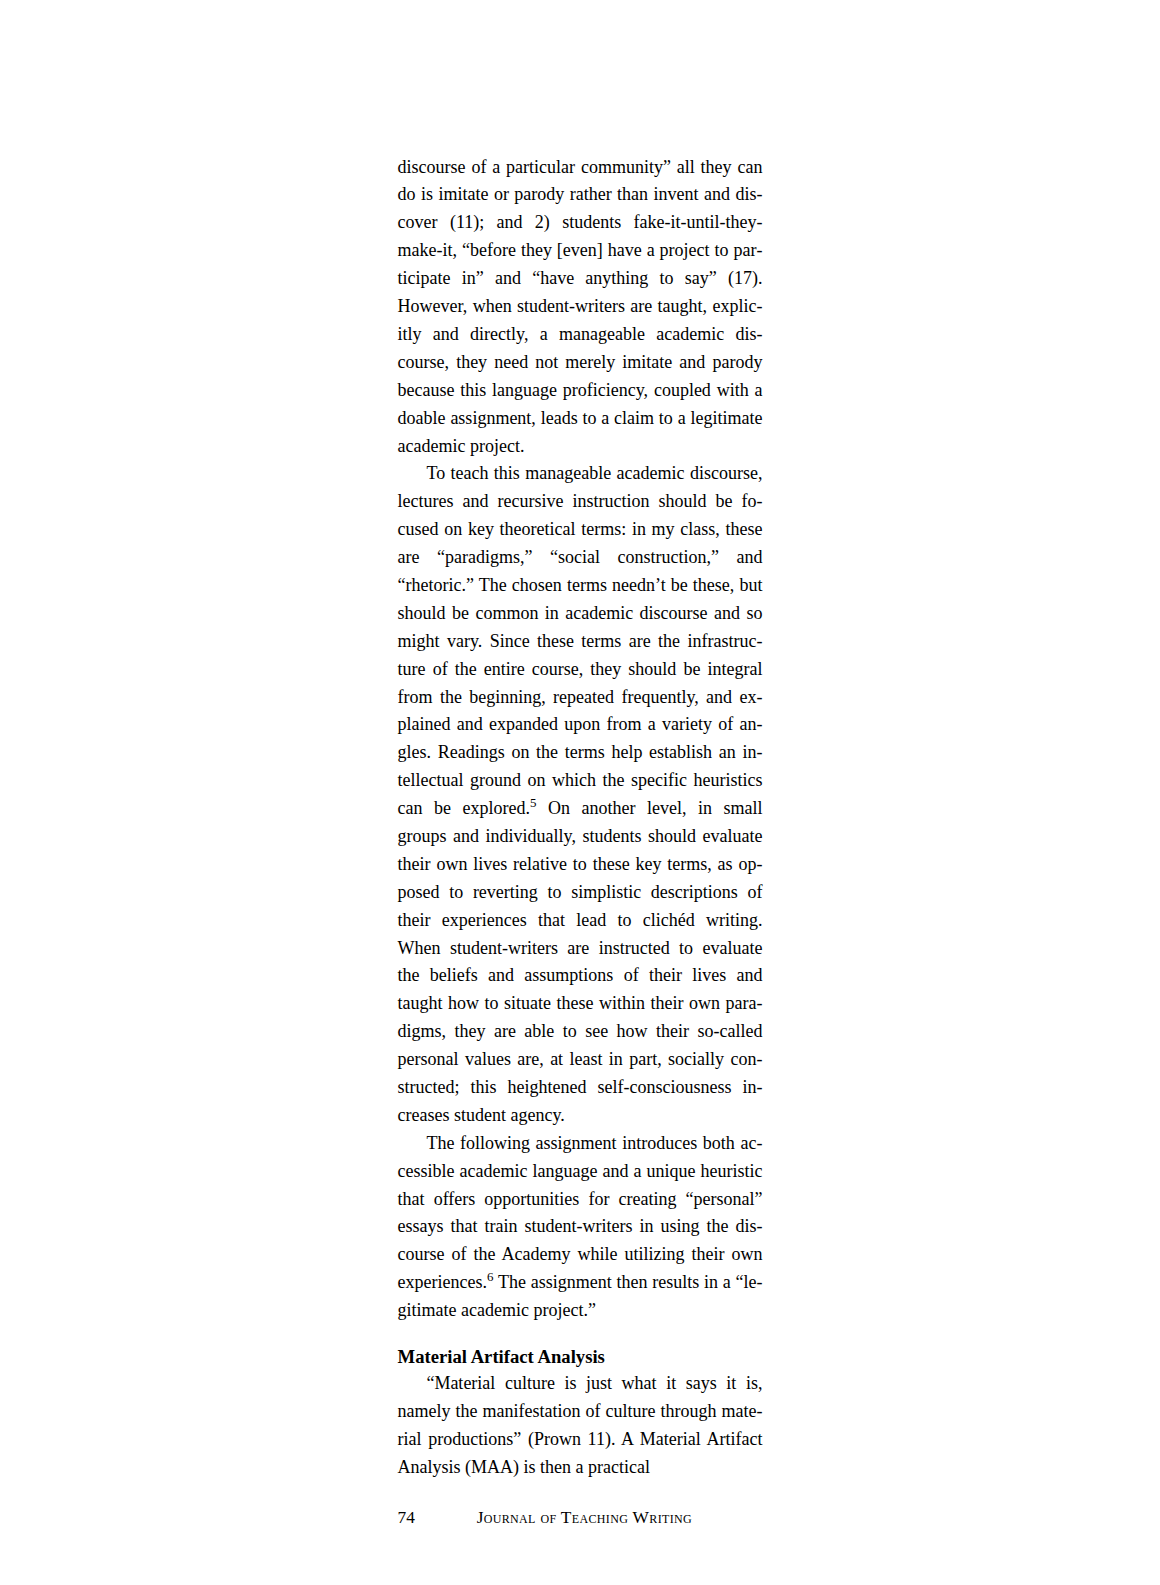discourse of a particular community” all they can do is imitate or parody rather than invent and discover (11); and 2) students fake-it-until-they-make-it, “before they [even] have a project to participate in” and “have anything to say” (17). However, when student-writers are taught, explicitly and directly, a manageable academic discourse, they need not merely imitate and parody because this language proficiency, coupled with a doable assignment, leads to a claim to a legitimate academic project.
To teach this manageable academic discourse, lectures and recursive instruction should be focused on key theoretical terms: in my class, these are “paradigms,” “social construction,” and “rhetoric.” The chosen terms needn’t be these, but should be common in academic discourse and so might vary. Since these terms are the infrastructure of the entire course, they should be integral from the beginning, repeated frequently, and explained and expanded upon from a variety of angles. Readings on the terms help establish an intellectual ground on which the specific heuristics can be explored.5 On another level, in small groups and individually, students should evaluate their own lives relative to these key terms, as opposed to reverting to simplistic descriptions of their experiences that lead to clichéd writing. When student-writers are instructed to evaluate the beliefs and assumptions of their lives and taught how to situate these within their own paradigms, they are able to see how their so-called personal values are, at least in part, socially constructed; this heightened self-consciousness increases student agency.
The following assignment introduces both accessible academic language and a unique heuristic that offers opportunities for creating “personal” essays that train student-writers in using the discourse of the Academy while utilizing their own experiences.6 The assignment then results in a “legitimate academic project.”
Material Artifact Analysis
“Material culture is just what it says it is, namely the manifestation of culture through material productions” (Prown 11). A Material Artifact Analysis (MAA) is then a practical
74
Journal of Teaching Writing